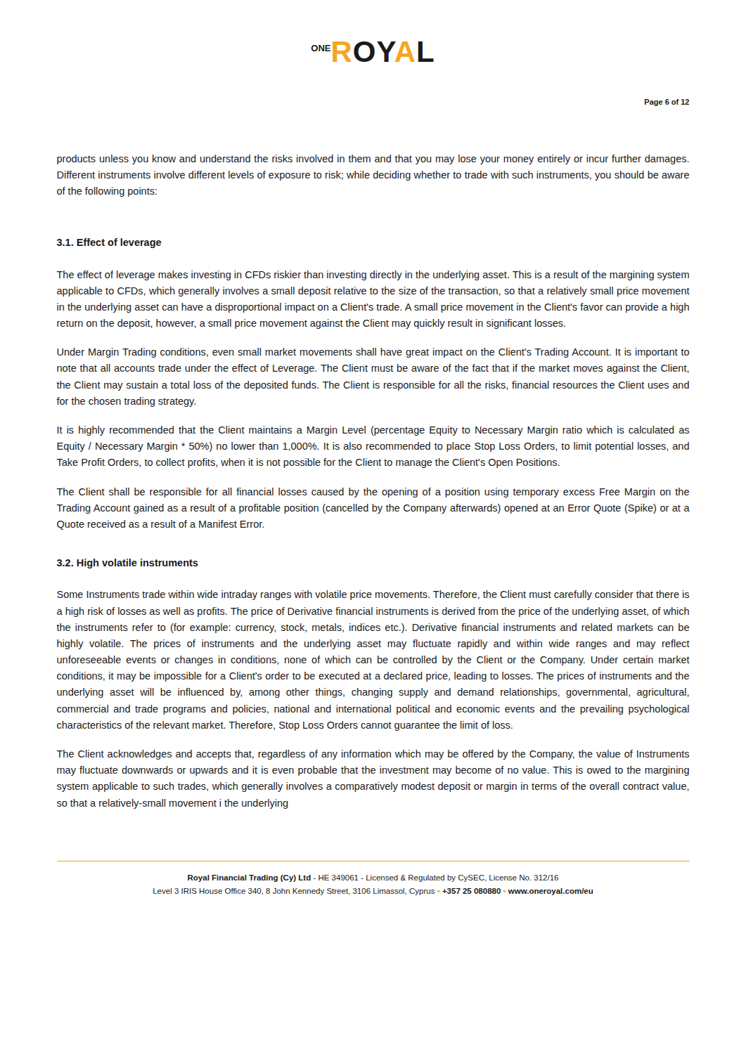ONE ROY AL
Page 6 of 12
products unless you know and understand the risks involved in them and that you may lose your money entirely or incur further damages. Different instruments involve different levels of exposure to risk; while deciding whether to trade with such instruments, you should be aware of the following points:
3.1. Effect of leverage
The effect of leverage makes investing in CFDs riskier than investing directly in the underlying asset. This is a result of the margining system applicable to CFDs, which generally involves a small deposit relative to the size of the transaction, so that a relatively small price movement in the underlying asset can have a disproportional impact on a Client's trade. A small price movement in the Client's favor can provide a high return on the deposit, however, a small price movement against the Client may quickly result in significant losses.
Under Margin Trading conditions, even small market movements shall have great impact on the Client's Trading Account. It is important to note that all accounts trade under the effect of Leverage. The Client must be aware of the fact that if the market moves against the Client, the Client may sustain a total loss of the deposited funds. The Client is responsible for all the risks, financial resources the Client uses and for the chosen trading strategy.
It is highly recommended that the Client maintains a Margin Level (percentage Equity to Necessary Margin ratio which is calculated as Equity / Necessary Margin * 50%) no lower than 1,000%. It is also recommended to place Stop Loss Orders, to limit potential losses, and Take Profit Orders, to collect profits, when it is not possible for the Client to manage the Client's Open Positions.
The Client shall be responsible for all financial losses caused by the opening of a position using temporary excess Free Margin on the Trading Account gained as a result of a profitable position (cancelled by the Company afterwards) opened at an Error Quote (Spike) or at a Quote received as a result of a Manifest Error.
3.2. High volatile instruments
Some Instruments trade within wide intraday ranges with volatile price movements. Therefore, the Client must carefully consider that there is a high risk of losses as well as profits. The price of Derivative financial instruments is derived from the price of the underlying asset, of which the instruments refer to (for example: currency, stock, metals, indices etc.). Derivative financial instruments and related markets can be highly volatile. The prices of instruments and the underlying asset may fluctuate rapidly and within wide ranges and may reflect unforeseeable events or changes in conditions, none of which can be controlled by the Client or the Company. Under certain market conditions, it may be impossible for a Client's order to be executed at a declared price, leading to losses. The prices of instruments and the underlying asset will be influenced by, among other things, changing supply and demand relationships, governmental, agricultural, commercial and trade programs and policies, national and international political and economic events and the prevailing psychological characteristics of the relevant market. Therefore, Stop Loss Orders cannot guarantee the limit of loss.
The Client acknowledges and accepts that, regardless of any information which may be offered by the Company, the value of Instruments may fluctuate downwards or upwards and it is even probable that the investment may become of no value. This is owed to the margining system applicable to such trades, which generally involves a comparatively modest deposit or margin in terms of the overall contract value, so that a relatively-small movement i the underlying
Royal Financial Trading (Cy) Ltd - HE 349061 - Licensed & Regulated by CySEC, License No. 312/16
Level 3 IRIS House Office 340, 8 John Kennedy Street, 3106 Limassol, Cyprus • +357 25 080880 • www.oneroyal.com/eu